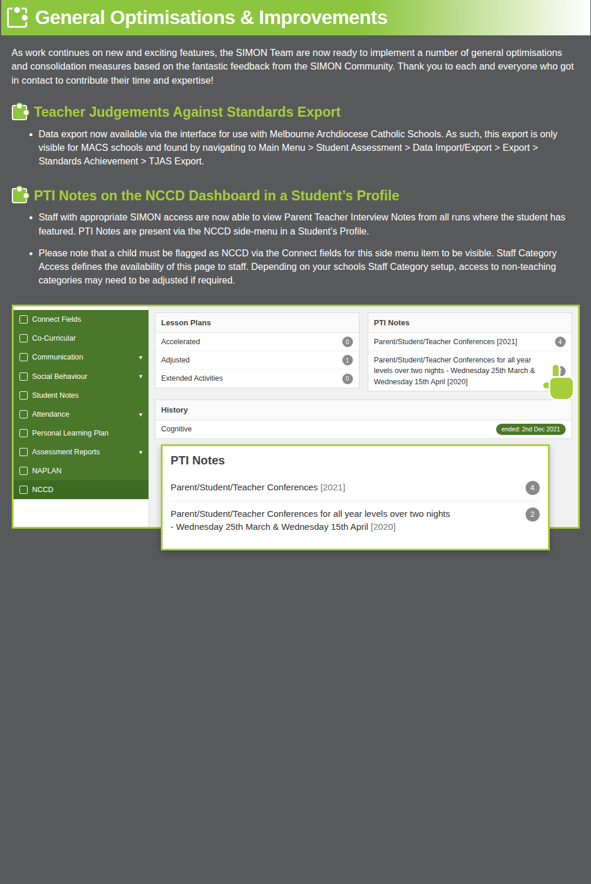General Optimisations & Improvements
As work continues on new and exciting features, the SIMON Team are now ready to implement a number of general optimisations and consolidation measures based on the fantastic feedback from the SIMON Community. Thank you to each and everyone who got in contact to contribute their time and expertise!
Teacher Judgements Against Standards Export
Data export now available via the interface for use with Melbourne Archdiocese Catholic Schools. As such, this export is only visible for MACS schools and found by navigating to Main Menu > Student Assessment > Data Import/Export > Export > Standards Achievement > TJAS Export.
PTI Notes on the NCCD Dashboard in a Student’s Profile
Staff with appropriate SIMON access are now able to view Parent Teacher Interview Notes from all runs where the student has featured. PTI Notes are present via the NCCD side-menu in a Student’s Profile.
Please note that a child must be flagged as NCCD via the Connect fields for this side menu item to be visible. Staff Category Access defines the availability of this page to staff. Depending on your schools Staff Category setup, access to non-teaching categories may need to be adjusted if required.
Connect Fields
Co-Curricular
Communication▾
Social Behaviour▾
Student Notes
Attendance▾
Personal Learning Plan
Assessment Reports▾
NAPLAN
NCCD
Lesson Plans
Accelerated 0
Adjusted 1
Extended Activities 0
PTI Notes
Parent/Student/Teacher Conferences [2021] 4
Parent/Student/Teacher Conferences for all year levels over two nights - Wednesday 25th March & Wednesday 15th April [2020] 2
History
Cognitive ended: 2nd Dec 2021
PTI Notes
Parent/Student/Teacher Conferences [2021] 4
Parent/Student/Teacher Conferences for all year levels over two nights
- Wednesday 25th March & Wednesday 15th April [2020] 2